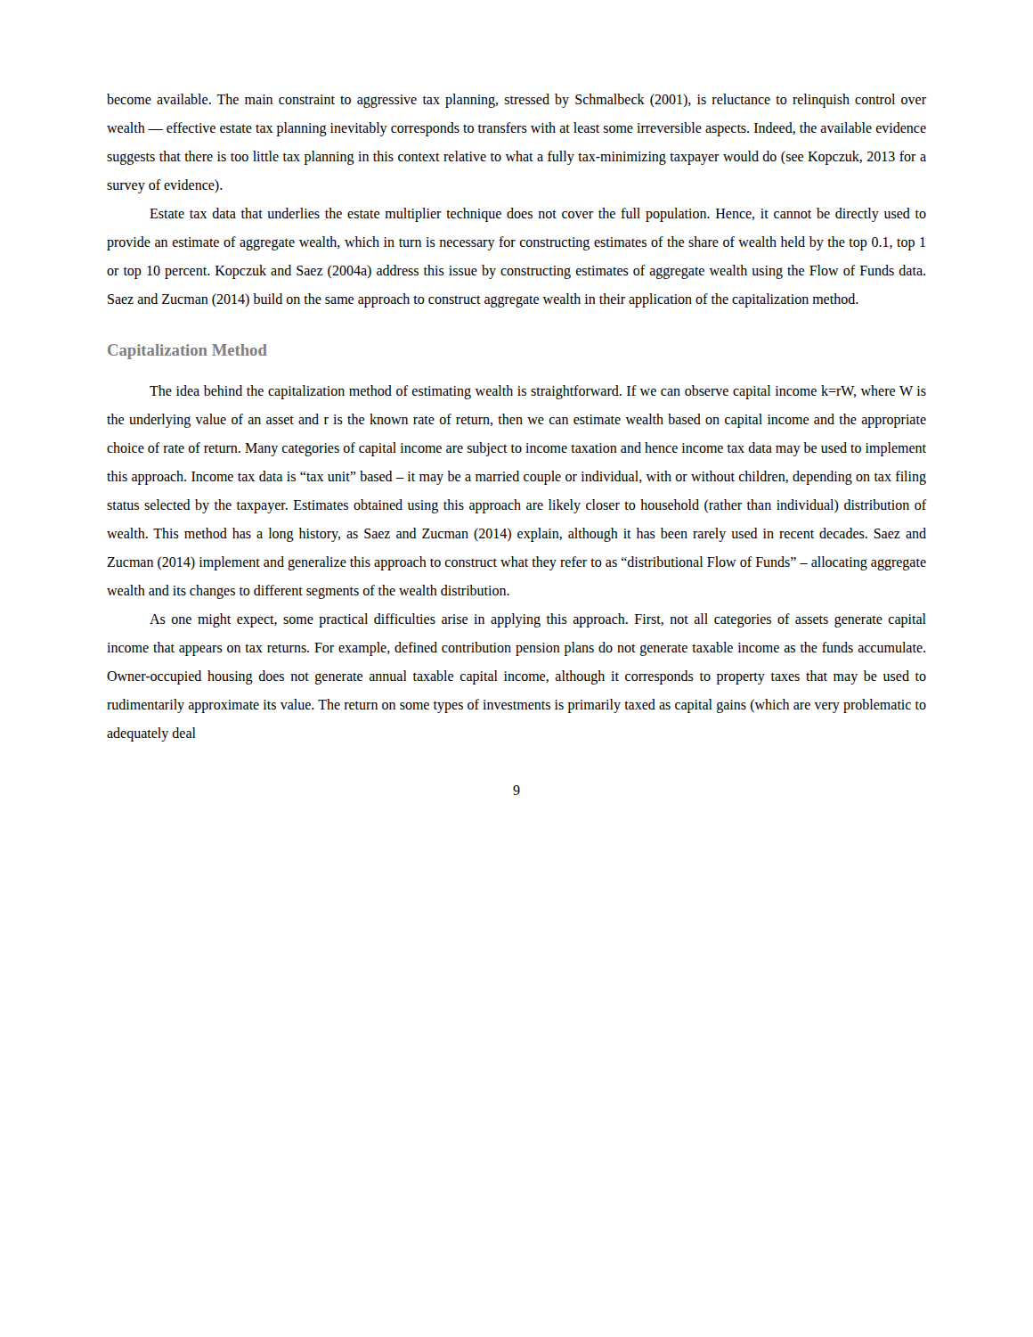become available. The main constraint to aggressive tax planning, stressed by Schmalbeck (2001), is reluctance to relinquish control over wealth — effective estate tax planning inevitably corresponds to transfers with at least some irreversible aspects. Indeed, the available evidence suggests that there is too little tax planning in this context relative to what a fully tax-minimizing taxpayer would do (see Kopczuk, 2013 for a survey of evidence).
Estate tax data that underlies the estate multiplier technique does not cover the full population. Hence, it cannot be directly used to provide an estimate of aggregate wealth, which in turn is necessary for constructing estimates of the share of wealth held by the top 0.1, top 1 or top 10 percent. Kopczuk and Saez (2004a) address this issue by constructing estimates of aggregate wealth using the Flow of Funds data. Saez and Zucman (2014) build on the same approach to construct aggregate wealth in their application of the capitalization method.
Capitalization Method
The idea behind the capitalization method of estimating wealth is straightforward. If we can observe capital income k=rW, where W is the underlying value of an asset and r is the known rate of return, then we can estimate wealth based on capital income and the appropriate choice of rate of return. Many categories of capital income are subject to income taxation and hence income tax data may be used to implement this approach. Income tax data is “tax unit” based – it may be a married couple or individual, with or without children, depending on tax filing status selected by the taxpayer. Estimates obtained using this approach are likely closer to household (rather than individual) distribution of wealth. This method has a long history, as Saez and Zucman (2014) explain, although it has been rarely used in recent decades. Saez and Zucman (2014) implement and generalize this approach to construct what they refer to as “distributional Flow of Funds” – allocating aggregate wealth and its changes to different segments of the wealth distribution.
As one might expect, some practical difficulties arise in applying this approach. First, not all categories of assets generate capital income that appears on tax returns. For example, defined contribution pension plans do not generate taxable income as the funds accumulate. Owner-occupied housing does not generate annual taxable capital income, although it corresponds to property taxes that may be used to rudimentarily approximate its value. The return on some types of investments is primarily taxed as capital gains (which are very problematic to adequately deal
9